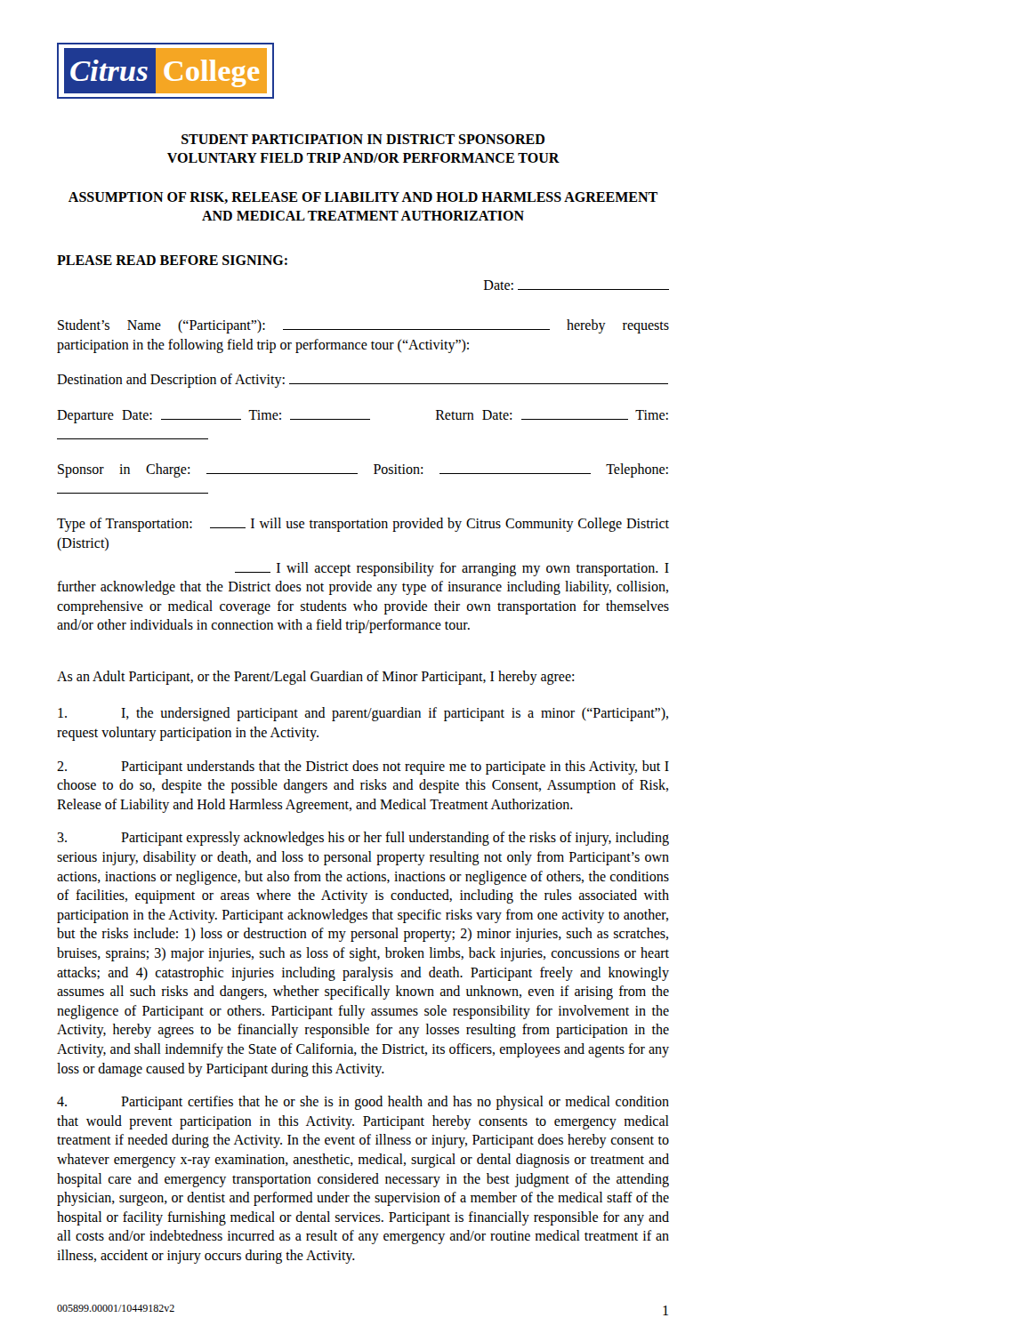Citrus College
Student Participation in District Sponsored
Voluntary Field Trip and/or Performance Tour
Assumption of Risk, Release of Liability and Hold Harmless Agreement
and Medical Treatment Authorization
PLEASE READ BEFORE SIGNING:
Date:
Student’s Name (“Participant”): hereby requests participation in the following field trip or performance tour (“Activity”):
Destination and Description of Activity:
Departure Date: Time: Return Date: Time:
Sponsor in Charge: Position: Telephone:
Type of Transportation: I will use transportation provided by Citrus Community College District (District)
I will accept responsibility for arranging my own transportation. I further acknowledge that the District does not provide any type of insurance including liability, collision, comprehensive or medical coverage for students who provide their own transportation for themselves and/or other individuals in connection with a field trip/performance tour.
As an Adult Participant, or the Parent/Legal Guardian of Minor Participant, I hereby agree:
1. I, the undersigned participant and parent/guardian if participant is a minor (“Participant”), request voluntary participation in the Activity.
2. Participant understands that the District does not require me to participate in this Activity, but I choose to do so, despite the possible dangers and risks and despite this Consent, Assumption of Risk, Release of Liability and Hold Harmless Agreement, and Medical Treatment Authorization.
3. Participant expressly acknowledges his or her full understanding of the risks of injury, including serious injury, disability or death, and loss to personal property resulting not only from Participant’s own actions, inactions or negligence, but also from the actions, inactions or negligence of others, the conditions of facilities, equipment or areas where the Activity is conducted, including the rules associated with participation in the Activity. Participant acknowledges that specific risks vary from one activity to another, but the risks include: 1) loss or destruction of my personal property; 2) minor injuries, such as scratches, bruises, sprains; 3) major injuries, such as loss of sight, broken limbs, back injuries, concussions or heart attacks; and 4) catastrophic injuries including paralysis and death. Participant freely and knowingly assumes all such risks and dangers, whether specifically known and unknown, even if arising from the negligence of Participant or others. Participant fully assumes sole responsibility for involvement in the Activity, hereby agrees to be financially responsible for any losses resulting from participation in the Activity, and shall indemnify the State of California, the District, its officers, employees and agents for any loss or damage caused by Participant during this Activity.
4. Participant certifies that he or she is in good health and has no physical or medical condition that would prevent participation in this Activity. Participant hereby consents to emergency medical treatment if needed during the Activity. In the event of illness or injury, Participant does hereby consent to whatever emergency x-ray examination, anesthetic, medical, surgical or dental diagnosis or treatment and hospital care and emergency transportation considered necessary in the best judgment of the attending physician, surgeon, or dentist and performed under the supervision of a member of the medical staff of the hospital or facility furnishing medical or dental services. Participant is financially responsible for any and all costs and/or indebtedness incurred as a result of any emergency and/or routine medical treatment if an illness, accident or injury occurs during the Activity.
005899.00001/10449182v2 1